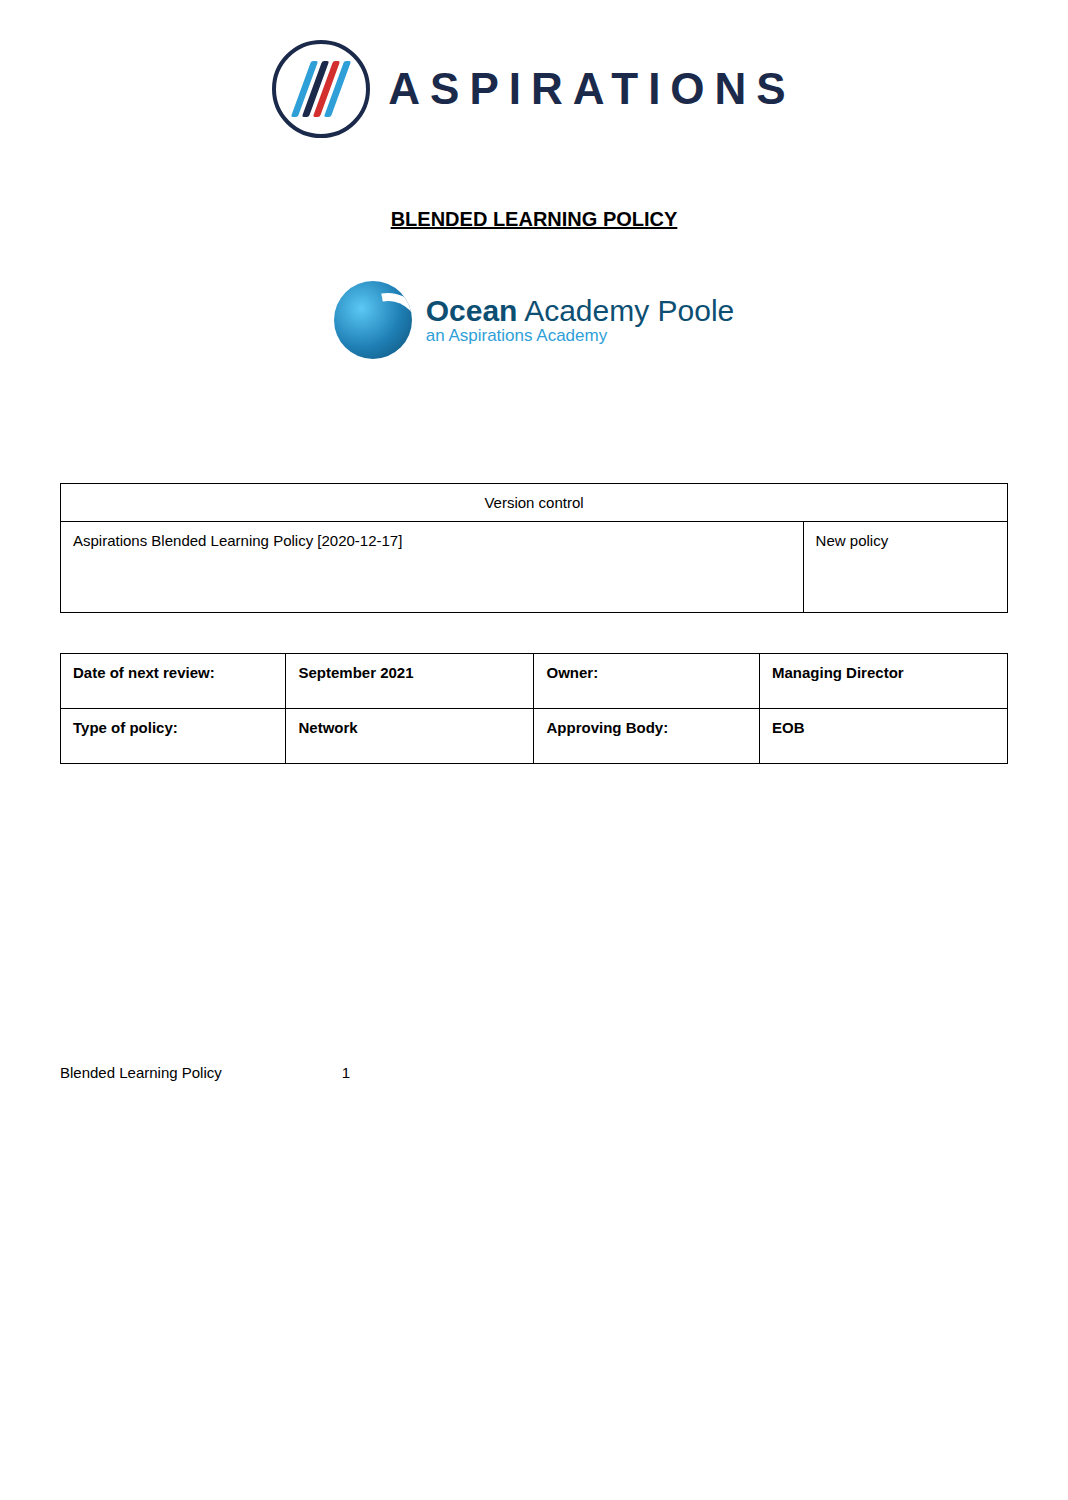ASPIRATIONS
BLENDED LEARNING POLICY
Ocean Academy Poole
an Aspirations Academy
| Version control |
| --- |
| Aspirations Blended Learning Policy [2020-12-17] | New policy |
| Date of next review: | September 2021 | Owner: | Managing Director |
| Type of policy: | Network | Approving Body: | EOB |
Blended Learning Policy 1